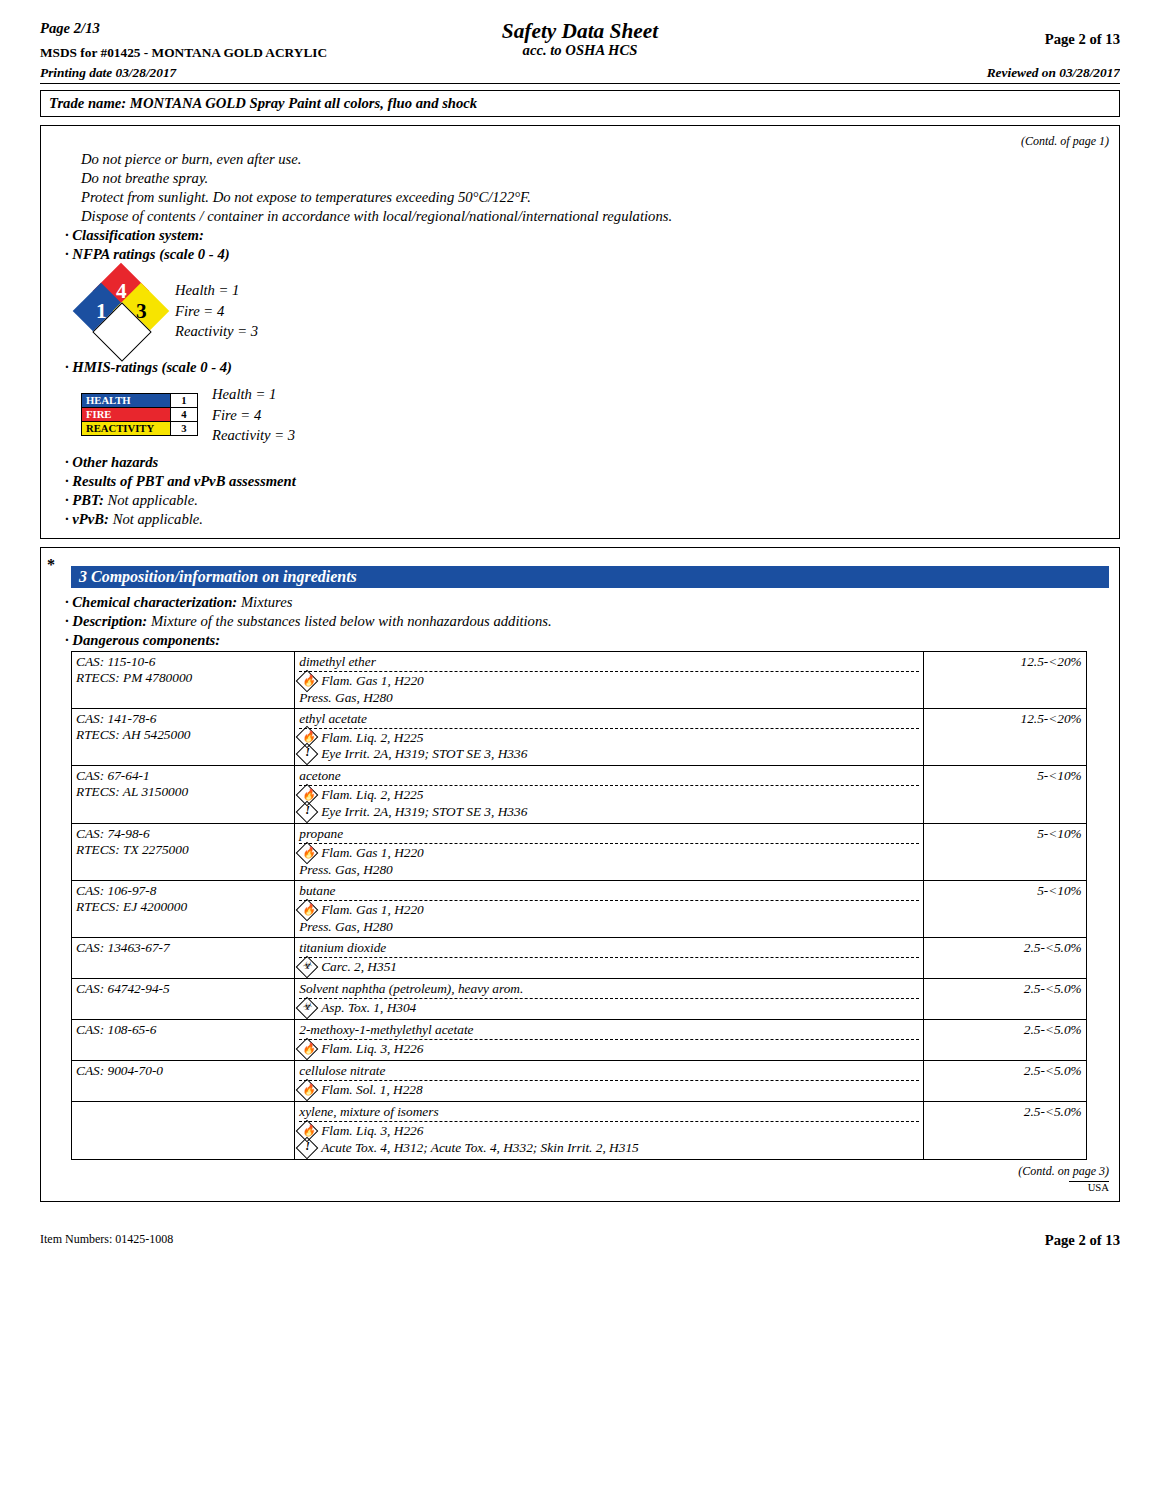Page 2/13
Safety Data Sheet
acc. to OSHA HCS
MSDS for #01425 - MONTANA GOLD ACRYLIC
Page 2 of 13
Printing date 03/28/2017 Reviewed on 03/28/2017
Trade name: MONTANA GOLD Spray Paint all colors, fluo and shock
(Contd. of page 1)
Do not pierce or burn, even after use.
Do not breathe spray.
Protect from sunlight. Do not expose to temperatures exceeding 50°C/122°F.
Dispose of contents / container in accordance with local/regional/national/international regulations.
· Classification system:
· NFPA ratings (scale 0 - 4)
4
1
3
Health = 1
Fire = 4
Reactivity = 3
· HMIS-ratings (scale 0 - 4)
| HEALTH | 1 |
| FIRE | 4 |
| REACTIVITY | 3 |
Health = 1
Fire = 4
Reactivity = 3
· Other hazards
· Results of PBT and vPvB assessment
· PBT: Not applicable.
· vPvB: Not applicable.
*
3 Composition/information on ingredients
· Chemical characterization: Mixtures
· Description: Mixture of the substances listed below with nonhazardous additions.
· Dangerous components:
| CAS: 115-10-6 RTECS: PM 4780000 | dimethyl ether Flam. Gas 1, H220 Press. Gas, H280 | 12.5-<20% |
| CAS: 141-78-6 RTECS: AH 5425000 | ethyl acetate Flam. Liq. 2, H225 Eye Irrit. 2A, H319; STOT SE 3, H336 | 12.5-<20% |
| CAS: 67-64-1 RTECS: AL 3150000 | acetone Flam. Liq. 2, H225 Eye Irrit. 2A, H319; STOT SE 3, H336 | 5-<10% |
| CAS: 74-98-6 RTECS: TX 2275000 | propane Flam. Gas 1, H220 Press. Gas, H280 | 5-<10% |
| CAS: 106-97-8 RTECS: EJ 4200000 | butane Flam. Gas 1, H220 Press. Gas, H280 | 5-<10% |
| CAS: 13463-67-7 | titanium dioxide Carc. 2, H351 | 2.5-<5.0% |
| CAS: 64742-94-5 | Solvent naphtha (petroleum), heavy arom. Asp. Tox. 1, H304 | 2.5-<5.0% |
| CAS: 108-65-6 | 2-methoxy-1-methylethyl acetate Flam. Liq. 3, H226 | 2.5-<5.0% |
| CAS: 9004-70-0 | cellulose nitrate Flam. Sol. 1, H228 | 2.5-<5.0% |
| | xylene, mixture of isomers Flam. Liq. 3, H226 Acute Tox. 4, H312; Acute Tox. 4, H332; Skin Irrit. 2, H315 | 2.5-<5.0% |
(Contd. on page 3)
USA
Item Numbers: 01425-1008 Page 2 of 13